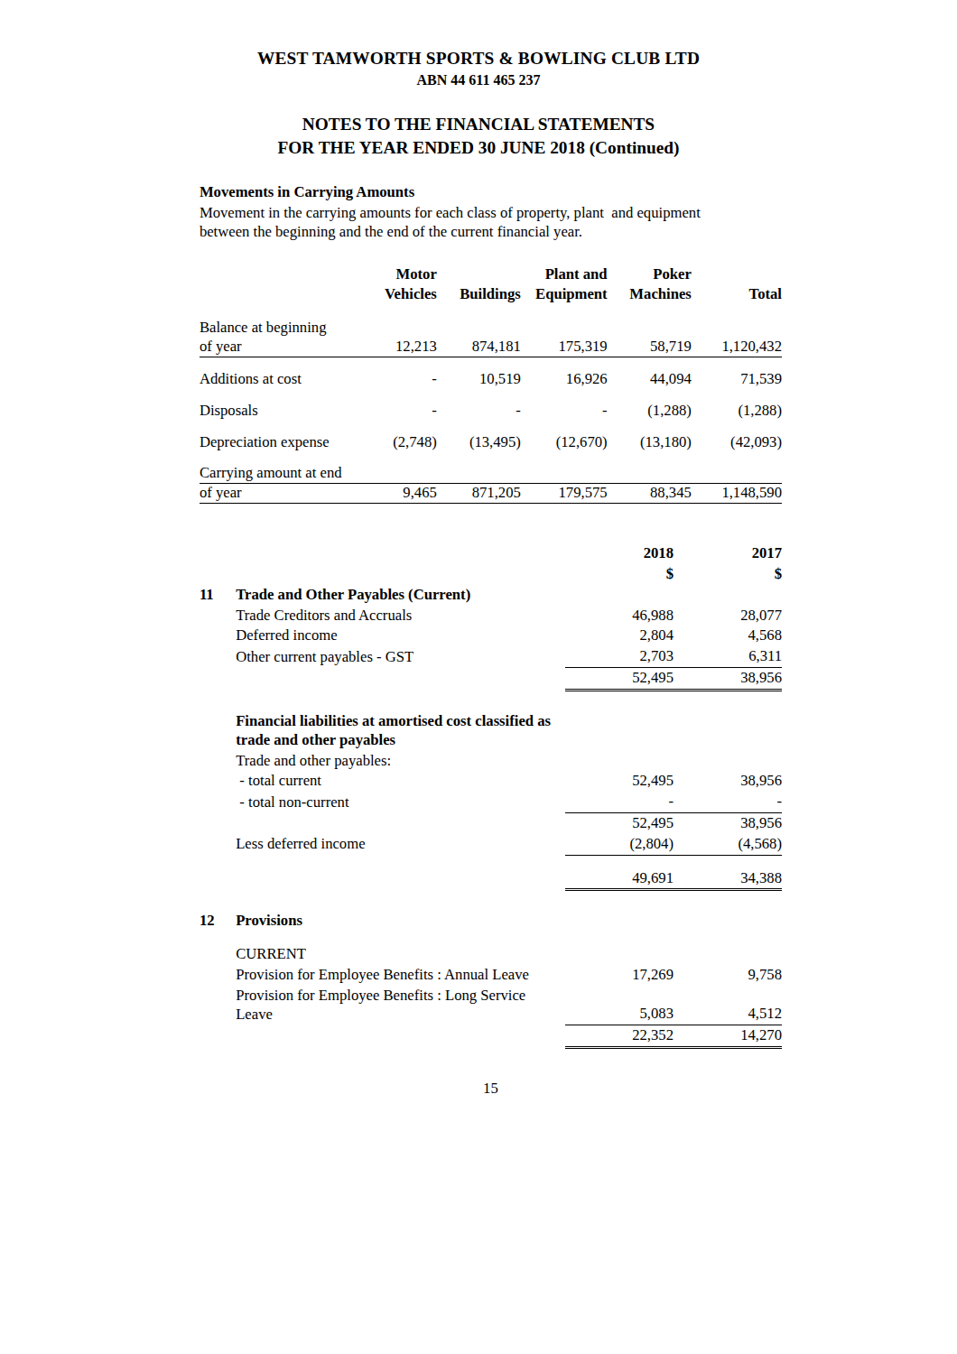WEST TAMWORTH SPORTS & BOWLING CLUB LTD
ABN 44 611 465 237
NOTES TO THE FINANCIAL STATEMENTS
FOR THE YEAR ENDED 30 JUNE 2018 (Continued)
Movements in Carrying Amounts
Movement in the carrying amounts for each class of property, plant and equipment between the beginning and the end of the current financial year.
| | Motor | | Plant and | Poker | |
| | Vehicles | Buildings | Equipment | Machines | Total |
| Balance at beginning | | | | | |
| of year | 12,213 | 874,181 | 175,319 | 58,719 | 1,120,432 |
| Additions at cost | - | 10,519 | 16,926 | 44,094 | 71,539 |
| Disposals | - | - | - | (1,288) | (1,288) |
| Depreciation expense | (2,748) | (13,495) | (12,670) | (13,180) | (42,093) |
| Carrying amount at end | | | | | |
| of year | 9,465 | 871,205 | 179,575 | 88,345 | 1,148,590 |
| | | 2018 | 2017 |
| | | $ | $ |
| 11 | Trade and Other Payables (Current) | | |
| | Trade Creditors and Accruals | 46,988 | 28,077 |
| | Deferred income | 2,804 | 4,568 |
| | Other current payables - GST | 2,703 | 6,311 |
| | | 52,495 | 38,956 |
| | Financial liabilities at amortised cost classified as trade and other payables | | |
| | Trade and other payables: | | |
| | - total current | 52,495 | 38,956 |
| | - total non-current | - | - |
| | | 52,495 | 38,956 |
| | Less deferred income | (2,804) | (4,568) |
| | | 49,691 | 34,388 |
| 12 | Provisions | | |
| | CURRENT | | |
| | Provision for Employee Benefits : Annual Leave | 17,269 | 9,758 |
| | Provision for Employee Benefits : Long Service Leave | 5,083 | 4,512 |
| | | 22,352 | 14,270 |
15